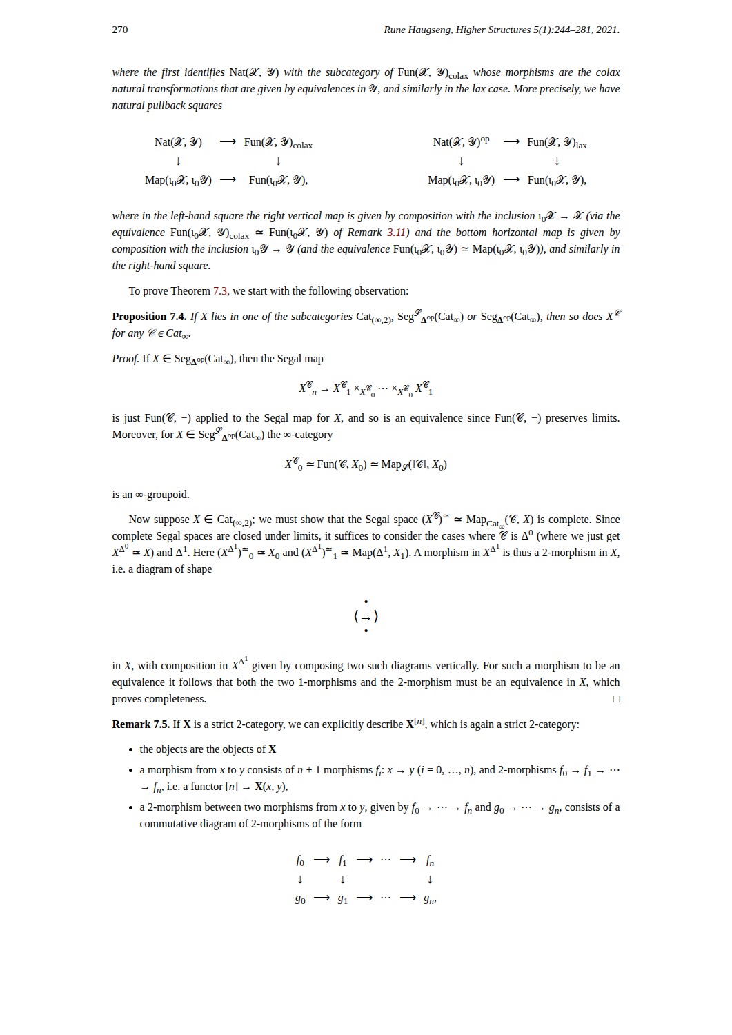270 Rune Haugseng, Higher Structures 5(1):244–281, 2021.
where the first identifies Nat(𝒳, 𝒴) with the subcategory of Fun(𝒳, 𝒴)colax whose morphisms are the colax natural transformations that are given by equivalences in 𝒴, and similarly in the lax case. More precisely, we have natural pullback squares
| Nat(𝒳, 𝒴) | ⟶ | Fun(𝒳, 𝒴) colax |
| ↓ | | ↓ |
| Map(ι 0 𝒳, ι 0 𝒴) | ⟶ | Fun(ι 0 𝒳, 𝒴), |
| Nat(𝒳, 𝒴) op | ⟶ | Fun(𝒳, 𝒴) lax |
| ↓ | | ↓ |
| Map(ι 0 𝒳, ι 0 𝒴) | ⟶ | Fun(ι 0 𝒳, 𝒴), |
where in the left-hand square the right vertical map is given by composition with the inclusion ι0𝒳 → 𝒳 (via the equivalence Fun(ι0𝒳, 𝒴)colax ≃ Fun(ι0𝒳, 𝒴) of Remark 3.11) and the bottom horizontal map is given by composition with the inclusion ι0𝒴 → 𝒴 (and the equivalence Fun(ι0𝒳, ι0𝒴) ≃ Map(ι0𝒳, ι0𝒴)), and similarly in the right-hand square.
To prove Theorem 7.3, we start with the following observation:
Proposition 7.4. If X lies in one of the subcategories Cat(∞,2), Seg𝒮Δop(Cat∞) or SegΔop(Cat∞), then so does X𝒞 for any 𝒞 ∈ Cat∞.
Proof. If X ∈ SegΔop(Cat∞), then the Segal map
X𝒞n → X𝒞1 ×X𝒞0 ⋯ ×X𝒞0 X𝒞1
is just Fun(𝒞, −) applied to the Segal map for X, and so is an equivalence since Fun(𝒞, −) preserves limits. Moreover, for X ∈ Seg𝒮Δop(Cat∞) the ∞-category
X𝒞0 ≃ Fun(𝒞, X0) ≃ Map𝒮(‖𝒞‖, X0)
is an ∞-groupoid.
Now suppose X ∈ Cat(∞,2); we must show that the Segal space (X𝒞)≃ ≃ MapCat∞(𝒞, X) is complete. Since complete Segal spaces are closed under limits, it suffices to consider the cases where 𝒞 is Δ0 (where we just get XΔ0 ≃ X) and Δ1. Here (XΔ1)≃0 ≃ X0 and (XΔ1)≃1 ≃ Map(Δ1, X1). A morphism in XΔ1 is thus a 2-morphism in X, i.e. a diagram of shape
•
⟨→⟩
•
in X, with composition in XΔ1 given by composing two such diagrams vertically. For such a morphism to be an equivalence it follows that both the two 1-morphisms and the 2-morphism must be an equivalence in X, which proves completeness. □
Remark 7.5. If X is a strict 2-category, we can explicitly describe X[n], which is again a strict 2-category:
the objects are the objects of X
a morphism from x to y consists of n + 1 morphisms fi: x → y (i = 0, …, n), and 2-morphisms f0 → f1 → ⋯ → fn, i.e. a functor [n] → X(x, y),
a 2-morphism between two morphisms from x to y, given by f0 → ⋯ → fn and g0 → ⋯ → gn, consists of a commutative diagram of 2-morphisms of the form
| f 0 | ⟶ | f 1 | ⟶ | ⋯ | ⟶ | f n |
| ↓ | | ↓ | | | | ↓ |
| g 0 | ⟶ | g 1 | ⟶ | ⋯ | ⟶ | g n , |